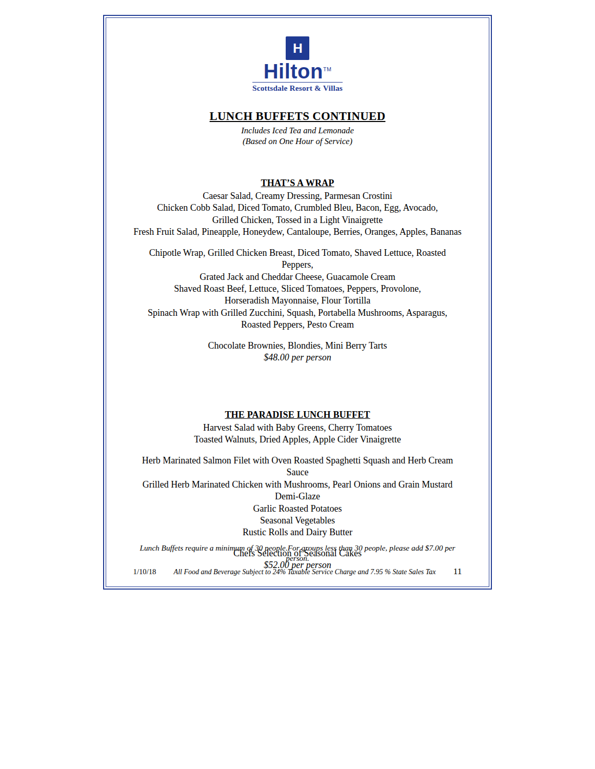H
HiltonTM
Scottsdale Resort & Villas
LUNCH BUFFETS CONTINUED
Includes Iced Tea and Lemonade
(Based on One Hour of Service)
THAT’S A WRAP
Caesar Salad, Creamy Dressing, Parmesan Crostini
Chicken Cobb Salad, Diced Tomato, Crumbled Bleu, Bacon, Egg, Avocado,
Grilled Chicken, Tossed in a Light Vinaigrette
Fresh Fruit Salad, Pineapple, Honeydew, Cantaloupe, Berries, Oranges, Apples, Bananas
Chipotle Wrap, Grilled Chicken Breast, Diced Tomato, Shaved Lettuce, Roasted Peppers,
Grated Jack and Cheddar Cheese, Guacamole Cream
Shaved Roast Beef, Lettuce, Sliced Tomatoes, Peppers, Provolone,
Horseradish Mayonnaise, Flour Tortilla
Spinach Wrap with Grilled Zucchini, Squash, Portabella Mushrooms, Asparagus, Roasted Peppers, Pesto Cream
Chocolate Brownies, Blondies, Mini Berry Tarts
$48.00 per person
THE PARADISE LUNCH BUFFET
Harvest Salad with Baby Greens, Cherry Tomatoes
Toasted Walnuts, Dried Apples, Apple Cider Vinaigrette
Herb Marinated Salmon Filet with Oven Roasted Spaghetti Squash and Herb Cream Sauce
Grilled Herb Marinated Chicken with Mushrooms, Pearl Onions and Grain Mustard Demi-Glaze
Garlic Roasted Potatoes
Seasonal Vegetables
Rustic Rolls and Dairy Butter
Chefs Selection of Seasonal Cakes
$52.00 per person
Lunch Buffets require a minimum of 30 people.For groups less than 30 people, please add $7.00 per person.
1/10/18
All Food and Beverage Subject to 24% Taxable Service Charge and 7.95 % State Sales Tax
11